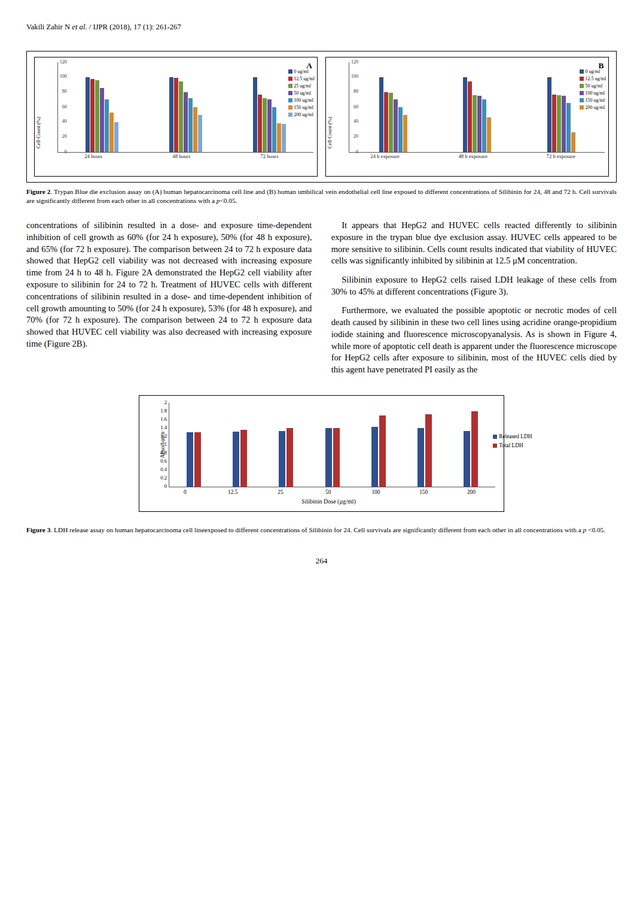Vakili Zahir N et al. / IJPR (2018), 17 (1): 261-267
A
Cell Count (%)
120 100 80 60 40 20 0
24 hours
48 hours
72 hours
0 ug/ml
12.5 ug/ml
25 ug/ml
50 ug/ml
100 ug/ml
150 ug/ml
200 ug/ml
B
Cell Count (%)
120 100 80 60 40 20 0
24 h exposure
48 h exposure
72 h exposure
0 ug/ml
12.5 ug/ml
50 ug/ml
100 ug/ml
150 ug/ml
200 ug/ml
Figure 2. Trypan Blue die exclusion assay on (A) human hepatocarcinoma cell line and (B) human umbilical vein endothelial cell line exposed to different concentrations of Silibinin for 24, 48 and 72 h. Cell survivals are significantly different from each other in all concentrations with a p<0.05.
concentrations of silibinin resulted in a dose- and exposure time-dependent inhibition of cell growth as 60% (for 24 h exposure), 50% (for 48 h exposure), and 65% (for 72 h exposure). The comparison between 24 to 72 h exposure data showed that HepG2 cell viability was not decreased with increasing exposure time from 24 h to 48 h. Figure 2A demonstrated the HepG2 cell viability after exposure to silibinin for 24 to 72 h. Treatment of HUVEC cells with different concentrations of silibinin resulted in a dose- and time-dependent inhibition of cell growth amounting to 50% (for 24 h exposure), 53% (for 48 h exposure), and 70% (for 72 h exposure). The comparison between 24 to 72 h exposure data showed that HUVEC cell viability was also decreased with increasing exposure time (Figure 2B).
It appears that HepG2 and HUVEC cells reacted differently to silibinin exposure in the trypan blue dye exclusion assay. HUVEC cells appeared to be more sensitive to silibinin. Cells count results indicated that viability of HUVEC cells was significantly inhibited by silibinin at 12.5 μM concentration.
Silibinin exposure to HepG2 cells raised LDH leakage of these cells from 30% to 45% at different concentrations (Figure 3).
Furthermore, we evaluated the possible apoptotic or necrotic modes of cell death caused by silibinin in these two cell lines using acridine orange-propidium iodide staining and fluorescence microscopyanalysis. As is shown in Figure 4, while more of apoptotic cell death is apparent under the fluorescence microscope for HepG2 cells after exposure to silibinin, most of the HUVEC cells died by this agent have penetrated PI easily as the
2 1.8 1.6 1.4 1.2 1 0.8 0.6 0.4 0.2 0
Absorbance
Released LDH
Total LDH
0
12.5
25
50
100
150
200
Silibinin Dose (µg/ml)
Figure 3. LDH release assay on human hepatocarcinoma cell lineexposed to different concentrations of Silibinin for 24. Cell survivals are significantly different from each other in all concentrations with a p <0.05.
264